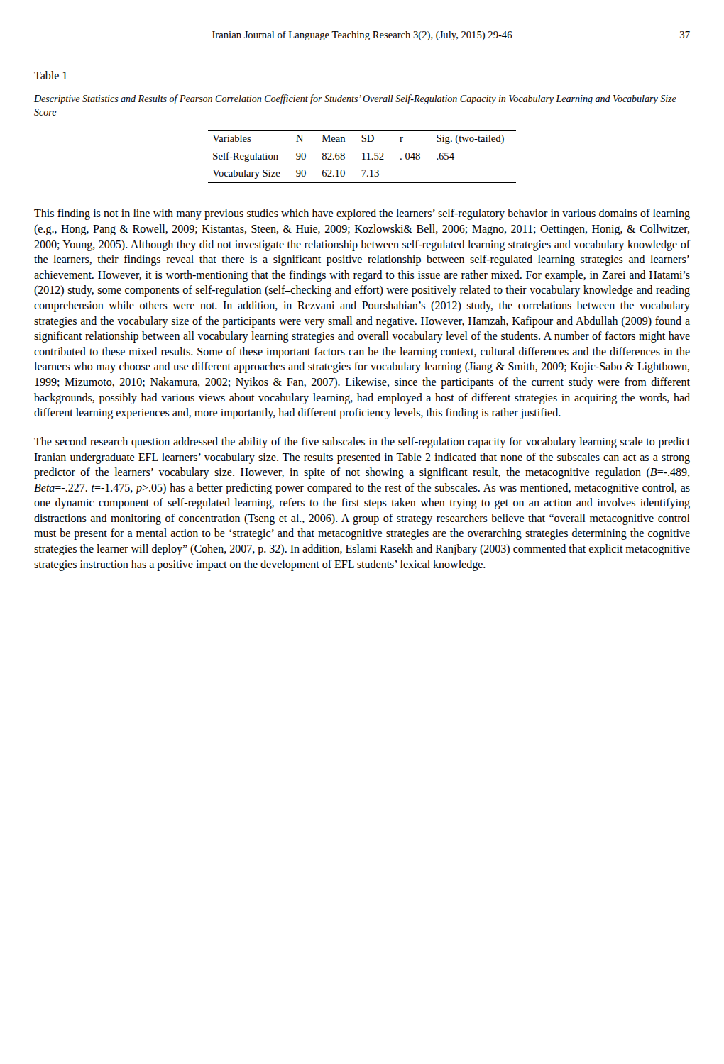Iranian Journal of Language Teaching Research 3(2), (July, 2015) 29-46 37
Table 1
Descriptive Statistics and Results of Pearson Correlation Coefficient for Students’ Overall Self-Regulation Capacity in Vocabulary Learning and Vocabulary Size Score
| Variables | N | Mean | SD | r | Sig. (two-tailed) |
| --- | --- | --- | --- | --- | --- |
| Self-Regulation | 90 | 82.68 | 11.52 | . 048 | .654 |
| Vocabulary Size | 90 | 62.10 | 7.13 | | |
This finding is not in line with many previous studies which have explored the learners’ self-regulatory behavior in various domains of learning (e.g., Hong, Pang & Rowell, 2009; Kistantas, Steen, & Huie, 2009; Kozlowski& Bell, 2006; Magno, 2011; Oettingen, Honig, & Collwitzer, 2000; Young, 2005). Although they did not investigate the relationship between self-regulated learning strategies and vocabulary knowledge of the learners, their findings reveal that there is a significant positive relationship between self-regulated learning strategies and learners’ achievement. However, it is worth-mentioning that the findings with regard to this issue are rather mixed. For example, in Zarei and Hatami’s (2012) study, some components of self-regulation (self–checking and effort) were positively related to their vocabulary knowledge and reading comprehension while others were not. In addition, in Rezvani and Pourshahian’s (2012) study, the correlations between the vocabulary strategies and the vocabulary size of the participants were very small and negative. However, Hamzah, Kafipour and Abdullah (2009) found a significant relationship between all vocabulary learning strategies and overall vocabulary level of the students. A number of factors might have contributed to these mixed results. Some of these important factors can be the learning context, cultural differences and the differences in the learners who may choose and use different approaches and strategies for vocabulary learning (Jiang & Smith, 2009; Kojic-Sabo & Lightbown, 1999; Mizumoto, 2010; Nakamura, 2002; Nyikos & Fan, 2007). Likewise, since the participants of the current study were from different backgrounds, possibly had various views about vocabulary learning, had employed a host of different strategies in acquiring the words, had different learning experiences and, more importantly, had different proficiency levels, this finding is rather justified.
The second research question addressed the ability of the five subscales in the self-regulation capacity for vocabulary learning scale to predict Iranian undergraduate EFL learners’ vocabulary size. The results presented in Table 2 indicated that none of the subscales can act as a strong predictor of the learners’ vocabulary size. However, in spite of not showing a significant result, the metacognitive regulation (B=-.489, Beta=-.227. t=-1.475, p>.05) has a better predicting power compared to the rest of the subscales. As was mentioned, metacognitive control, as one dynamic component of self-regulated learning, refers to the first steps taken when trying to get on an action and involves identifying distractions and monitoring of concentration (Tseng et al., 2006). A group of strategy researchers believe that “overall metacognitive control must be present for a mental action to be ‘strategic’ and that metacognitive strategies are the overarching strategies determining the cognitive strategies the learner will deploy” (Cohen, 2007, p. 32). In addition, Eslami Rasekh and Ranjbary (2003) commented that explicit metacognitive strategies instruction has a positive impact on the development of EFL students’ lexical knowledge.